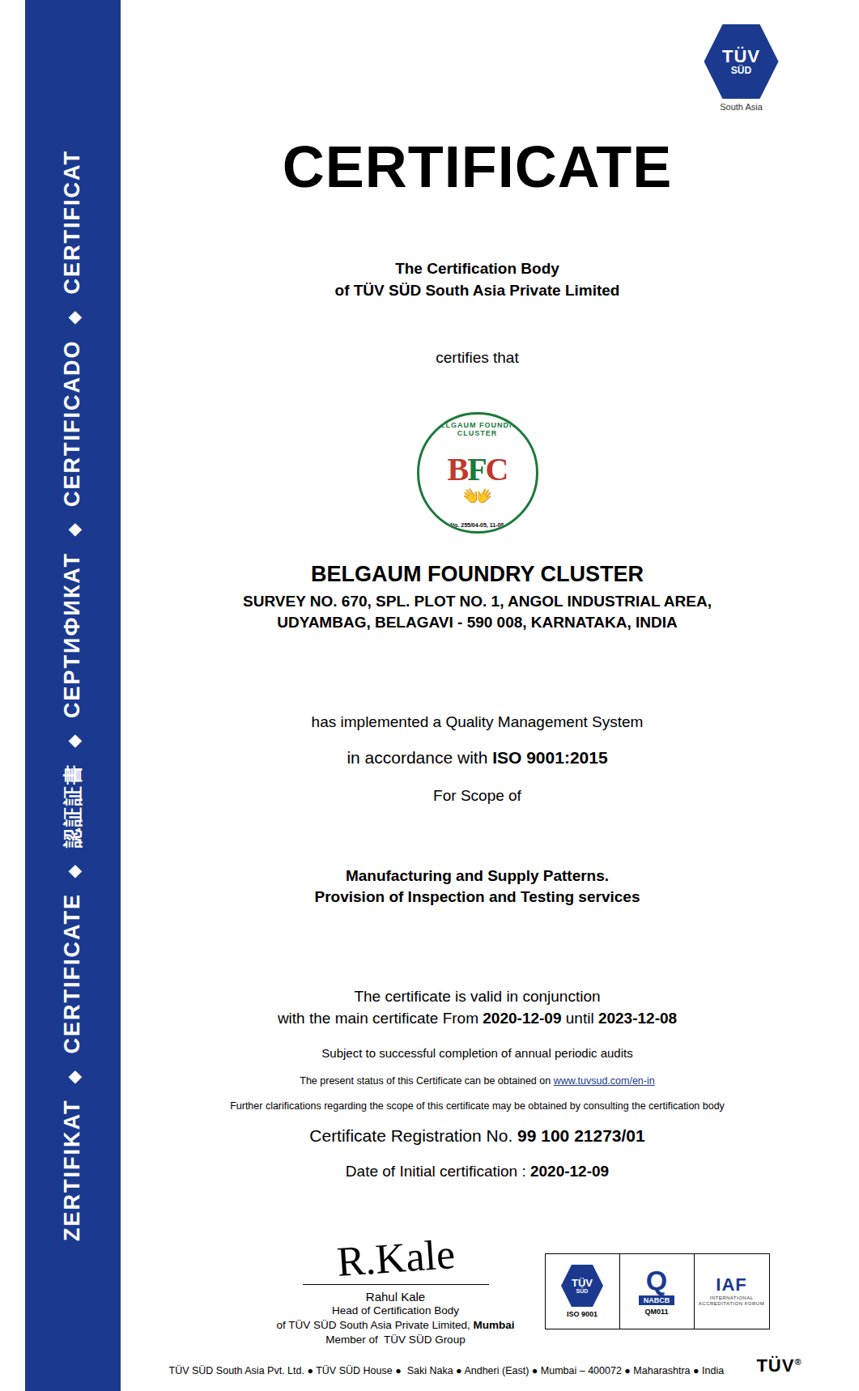ZERTIFIKAT ◆ CERTIFICATE ◆ 認証証書 ◆ CEPTИФИКАТ ◆ CERTIFICADO ◆ CERTIFICAT
TÜV SÜD
South Asia
CERTIFICATE
The Certification Body
of TÜV SÜD South Asia Private Limited
certifies that
BELGAUM FOUNDRY CLUSTER
BFC
👐
REG.No. 255/04-05, 11-08-2004
BELGAUM FOUNDRY CLUSTER
SURVEY NO. 670, SPL. PLOT NO. 1, ANGOL INDUSTRIAL AREA,
UDYAMBAG, BELAGAVI - 590 008, KARNATAKA, INDIA
has implemented a Quality Management System
in accordance with ISO 9001:2015
For Scope of
Manufacturing and Supply Patterns.
Provision of Inspection and Testing services
The certificate is valid in conjunction
with the main certificate From 2020-12-09 until 2023-12-08
Subject to successful completion of annual periodic audits
The present status of this Certificate can be obtained on www.tuvsud.com/en-in
Further clarifications regarding the scope of this certificate may be obtained by consulting the certification body
Certificate Registration No. 99 100 21273/01
Date of Initial certification : 2020-12-09
R.Kale
Rahul Kale
Head of Certification Body
of TÜV SÜD South Asia Private Limited, Mumbai
Member of TÜV SÜD Group
TÜV SÜD
ISO 9001
Q
NABCB
QM011
IAF
INTERNATIONAL
ACCREDITATION FORUM
TÜV SÜD South Asia Pvt. Ltd. ● TÜV SÜD House ● Saki Naka ● Andheri (East) ● Mumbai – 400072 ● Maharashtra ● India
TÜV®